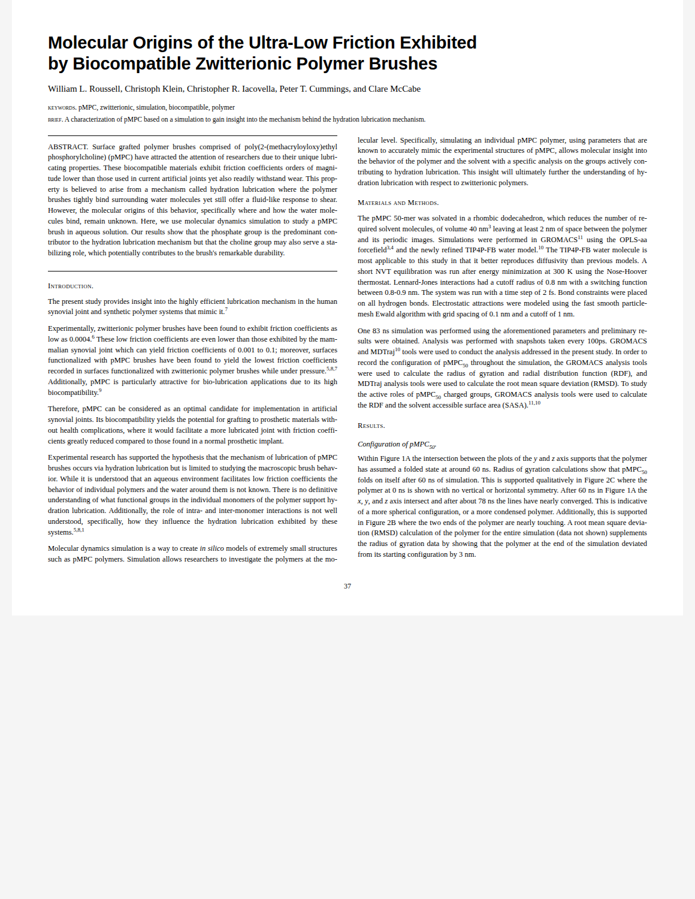Molecular Origins of the Ultra-Low Friction Exhibited
by Biocompatible Zwitterionic Polymer Brushes
William L. Roussell, Christoph Klein, Christopher R. Iacovella, Peter T. Cummings, and Clare McCabe
KEYWORDS. pMPC, zwitterionic, simulation, biocompatible, polymer
BRIEF. A characterization of pMPC based on a simulation to gain insight into the mechanism behind the hydration lubrication mechanism.
ABSTRACT. Surface grafted polymer brushes comprised of poly(2-(methacryloyloxy)ethyl phosphorylcholine) (pMPC) have attracted the attention of researchers due to their unique lubricating properties. These biocompatible materials exhibit friction coefficients orders of magnitude lower than those used in current artificial joints yet also readily withstand wear. This property is believed to arise from a mechanism called hydration lubrication where the polymer brushes tightly bind surrounding water molecules yet still offer a fluid-like response to shear. However, the molecular origins of this behavior, specifically where and how the water molecules bind, remain unknown. Here, we use molecular dynamics simulation to study a pMPC brush in aqueous solution. Our results show that the phosphate group is the predominant contributor to the hydration lubrication mechanism but that the choline group may also serve a stabilizing role, which potentially contributes to the brush's remarkable durability.
Introduction.
The present study provides insight into the highly efficient lubrication mechanism in the human synovial joint and synthetic polymer systems that mimic it.7
Experimentally, zwitterionic polymer brushes have been found to exhibit friction coefficients as low as 0.0004.6 These low friction coefficients are even lower than those exhibited by the mammalian synovial joint which can yield friction coefficients of 0.001 to 0.1; moreover, surfaces functionalized with pMPC brushes have been found to yield the lowest friction coefficients recorded in surfaces functionalized with zwitterionic polymer brushes while under pressure.5,8,7 Additionally, pMPC is particularly attractive for bio-lubrication applications due to its high biocompatibility.9
Therefore, pMPC can be considered as an optimal candidate for implementation in artificial synovial joints. Its biocompatibility yields the potential for grafting to prosthetic materials without health complications, where it would facilitate a more lubricated joint with friction coefficients greatly reduced compared to those found in a normal prosthetic implant.
Experimental research has supported the hypothesis that the mechanism of lubrication of pMPC brushes occurs via hydration lubrication but is limited to studying the macroscopic brush behavior. While it is understood that an aqueous environment facilitates low friction coefficients the behavior of individual polymers and the water around them is not known. There is no definitive understanding of what functional groups in the individual monomers of the polymer support hydration lubrication. Additionally, the role of intra- and inter-monomer interactions is not well understood, specifically, how they influence the hydration lubrication exhibited by these systems.5,8,1
Molecular dynamics simulation is a way to create in silico models of extremely small structures such as pMPC polymers. Simulation allows researchers to investigate the polymers at the molecular level. Specifically, simulating an individual pMPC polymer, using parameters that are known to accurately mimic the experimental structures of pMPC, allows molecular insight into the behavior of the polymer and the solvent with a specific analysis on the groups actively contributing to hydration lubrication. This insight will ultimately further the understanding of hydration lubrication with respect to zwitterionic polymers.
Materials and Methods.
The pMPC 50-mer was solvated in a rhombic dodecahedron, which reduces the number of required solvent molecules, of volume 40 nm3 leaving at least 2 nm of space between the polymer and its periodic images. Simulations were performed in GROMACS11 using the OPLS-aa forcefield3,4 and the newly refined TIP4P-FB water model.10 The TIP4P-FB water molecule is most applicable to this study in that it better reproduces diffusivity than previous models. A short NVT equilibration was run after energy minimization at 300 K using the Nose-Hoover thermostat. Lennard-Jones interactions had a cutoff radius of 0.8 nm with a switching function between 0.8-0.9 nm. The system was run with a time step of 2 fs. Bond constraints were placed on all hydrogen bonds. Electrostatic attractions were modeled using the fast smooth particle-mesh Ewald algorithm with grid spacing of 0.1 nm and a cutoff of 1 nm.
One 83 ns simulation was performed using the aforementioned parameters and preliminary results were obtained. Analysis was performed with snapshots taken every 100ps. GROMACS and MDTraj10 tools were used to conduct the analysis addressed in the present study. In order to record the configuration of pMPC50 throughout the simulation, the GROMACS analysis tools were used to calculate the radius of gyration and radial distribution function (RDF), and MDTraj analysis tools were used to calculate the root mean square deviation (RMSD). To study the active roles of pMPC50 charged groups, GROMACS analysis tools were used to calculate the RDF and the solvent accessible surface area (SASA).11,10
Results.
Configuration of pMPC50.
Within Figure 1A the intersection between the plots of the y and z axis supports that the polymer has assumed a folded state at around 60 ns. Radius of gyration calculations show that pMPC50 folds on itself after 60 ns of simulation. This is supported qualitatively in Figure 2C where the polymer at 0 ns is shown with no vertical or horizontal symmetry. After 60 ns in Figure 1A the x, y, and z axis intersect and after about 78 ns the lines have nearly converged. This is indicative of a more spherical configuration, or a more condensed polymer. Additionally, this is supported in Figure 2B where the two ends of the polymer are nearly touching. A root mean square deviation (RMSD) calculation of the polymer for the entire simulation (data not shown) supplements the radius of gyration data by showing that the polymer at the end of the simulation deviated from its starting configuration by 3 nm.
37